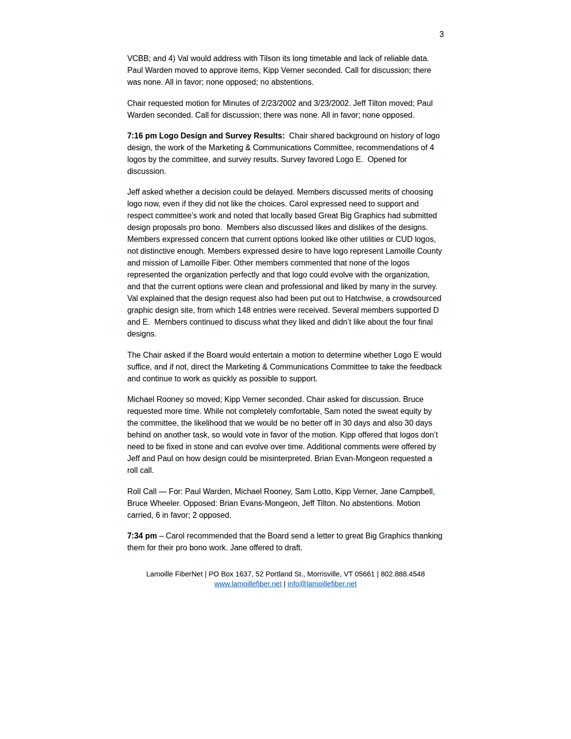3
VCBB; and 4) Val would address with Tilson its long timetable and lack of reliable data. Paul Warden moved to approve items, Kipp Verner seconded. Call for discussion; there was none. All in favor; none opposed; no abstentions.
Chair requested motion for Minutes of 2/23/2002 and 3/23/2002. Jeff Tilton moved; Paul Warden seconded. Call for discussion; there was none. All in favor; none opposed.
7:16 pm Logo Design and Survey Results: Chair shared background on history of logo design, the work of the Marketing & Communications Committee, recommendations of 4 logos by the committee, and survey results. Survey favored Logo E. Opened for discussion.
Jeff asked whether a decision could be delayed. Members discussed merits of choosing logo now, even if they did not like the choices. Carol expressed need to support and respect committee’s work and noted that locally based Great Big Graphics had submitted design proposals pro bono. Members also discussed likes and dislikes of the designs. Members expressed concern that current options looked like other utilities or CUD logos, not distinctive enough. Members expressed desire to have logo represent Lamoille County and mission of Lamoille Fiber. Other members commented that none of the logos represented the organization perfectly and that logo could evolve with the organization, and that the current options were clean and professional and liked by many in the survey. Val explained that the design request also had been put out to Hatchwise, a crowdsourced graphic design site, from which 148 entries were received. Several members supported D and E. Members continued to discuss what they liked and didn’t like about the four final designs.
The Chair asked if the Board would entertain a motion to determine whether Logo E would suffice, and if not, direct the Marketing & Communications Committee to take the feedback and continue to work as quickly as possible to support.
Michael Rooney so moved; Kipp Verner seconded. Chair asked for discussion. Bruce requested more time. While not completely comfortable, Sam noted the sweat equity by the committee, the likelihood that we would be no better off in 30 days and also 30 days behind on another task, so would vote in favor of the motion. Kipp offered that logos don’t need to be fixed in stone and can evolve over time. Additional comments were offered by Jeff and Paul on how design could be misinterpreted. Brian Evan-Mongeon requested a roll call.
Roll Call — For: Paul Warden, Michael Rooney, Sam Lotto, Kipp Verner, Jane Campbell, Bruce Wheeler. Opposed: Brian Evans-Mongeon, Jeff Tilton. No abstentions. Motion carried, 6 in favor; 2 opposed.
7:34 pm – Carol recommended that the Board send a letter to great Big Graphics thanking them for their pro bono work. Jane offered to draft.
Lamoille FiberNet | PO Box 1637, 52 Portland St., Morrisville, VT 05661 | 802.888.4548
www.lamoillefiber.net | info@lamoillefiber.net